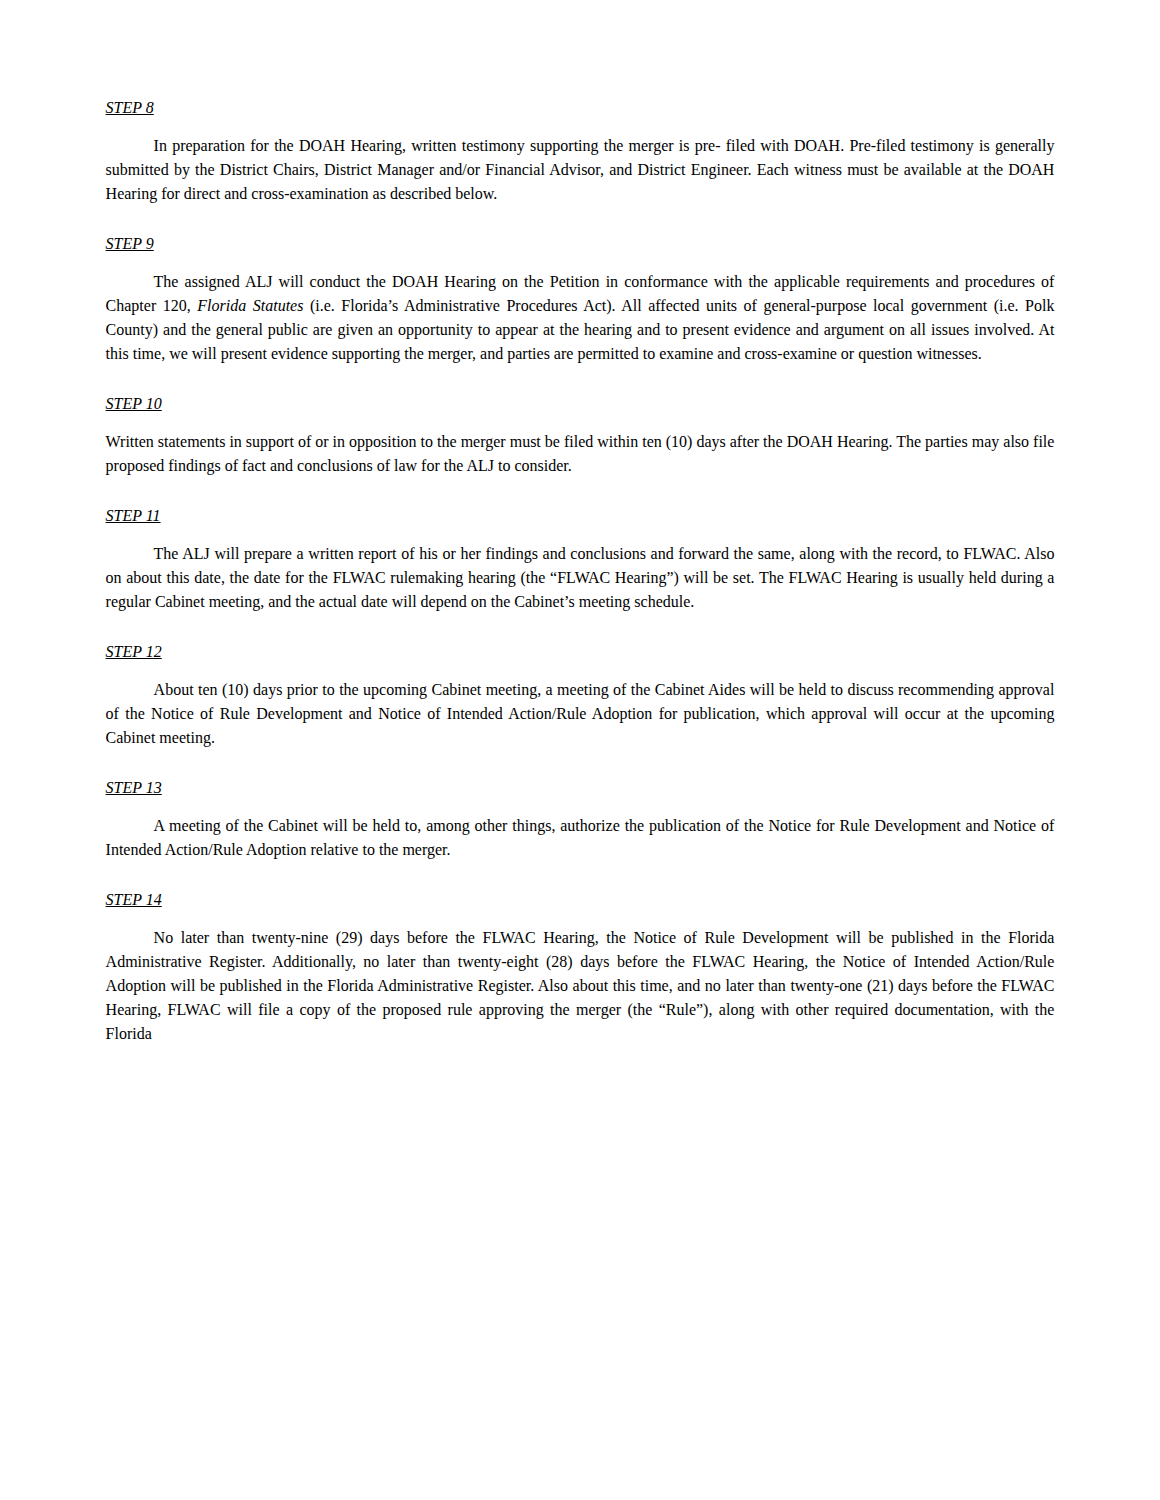STEP 8
In preparation for the DOAH Hearing, written testimony supporting the merger is pre- filed with DOAH. Pre-filed testimony is generally submitted by the District Chairs, District Manager and/or Financial Advisor, and District Engineer. Each witness must be available at the DOAH Hearing for direct and cross-examination as described below.
STEP 9
The assigned ALJ will conduct the DOAH Hearing on the Petition in conformance with the applicable requirements and procedures of Chapter 120, Florida Statutes (i.e. Florida’s Administrative Procedures Act). All affected units of general-purpose local government (i.e. Polk County) and the general public are given an opportunity to appear at the hearing and to present evidence and argument on all issues involved. At this time, we will present evidence supporting the merger, and parties are permitted to examine and cross-examine or question witnesses.
STEP 10
Written statements in support of or in opposition to the merger must be filed within ten (10) days after the DOAH Hearing. The parties may also file proposed findings of fact and conclusions of law for the ALJ to consider.
STEP 11
The ALJ will prepare a written report of his or her findings and conclusions and forward the same, along with the record, to FLWAC. Also on about this date, the date for the FLWAC rulemaking hearing (the “FLWAC Hearing”) will be set. The FLWAC Hearing is usually held during a regular Cabinet meeting, and the actual date will depend on the Cabinet’s meeting schedule.
STEP 12
About ten (10) days prior to the upcoming Cabinet meeting, a meeting of the Cabinet Aides will be held to discuss recommending approval of the Notice of Rule Development and Notice of Intended Action/Rule Adoption for publication, which approval will occur at the upcoming Cabinet meeting.
STEP 13
A meeting of the Cabinet will be held to, among other things, authorize the publication of the Notice for Rule Development and Notice of Intended Action/Rule Adoption relative to the merger.
STEP 14
No later than twenty-nine (29) days before the FLWAC Hearing, the Notice of Rule Development will be published in the Florida Administrative Register. Additionally, no later than twenty-eight (28) days before the FLWAC Hearing, the Notice of Intended Action/Rule Adoption will be published in the Florida Administrative Register. Also about this time, and no later than twenty-one (21) days before the FLWAC Hearing, FLWAC will file a copy of the proposed rule approving the merger (the “Rule”), along with other required documentation, with the Florida